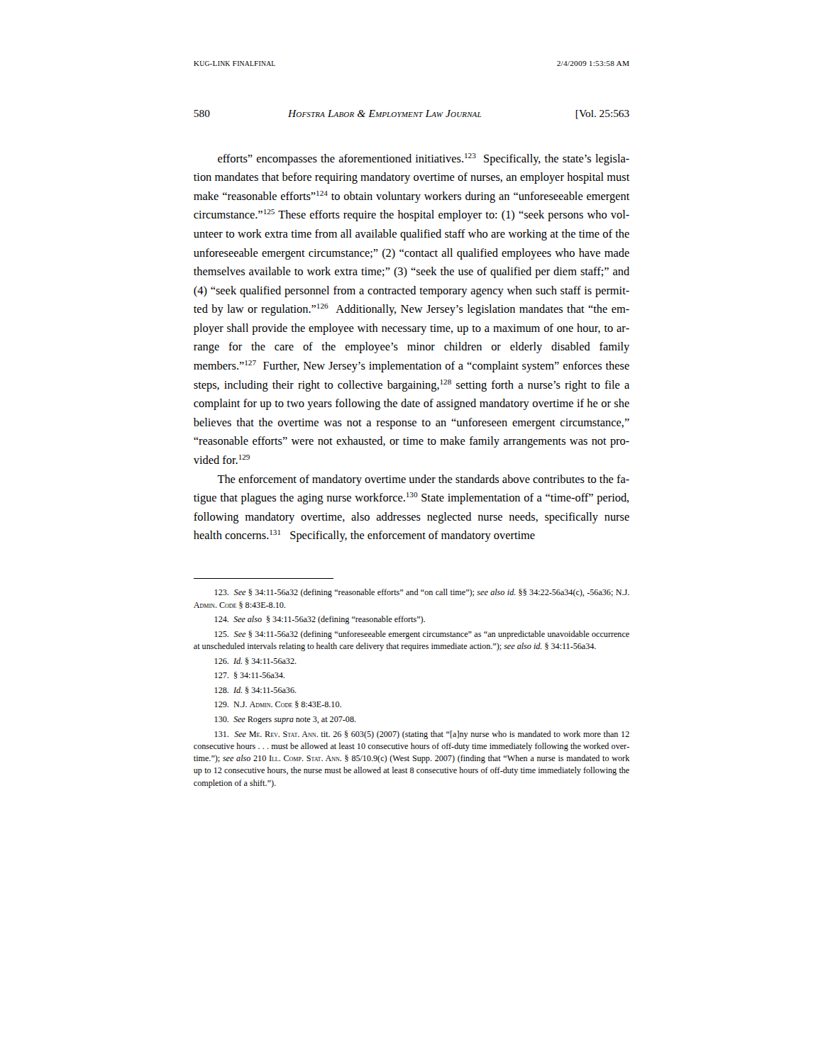KUG-LINK FINALFINAL
2/4/2009 1:53:58 AM
580
Hofstra Labor & Employment Law Journal
[Vol. 25:563
efforts” encompasses the aforementioned initiatives.123 Specifically, the state’s legislation mandates that before requiring mandatory overtime of nurses, an employer hospital must make “reasonable efforts”124 to obtain voluntary workers during an “unforeseeable emergent circumstance.”125 These efforts require the hospital employer to: (1) “seek persons who volunteer to work extra time from all available qualified staff who are working at the time of the unforeseeable emergent circumstance;” (2) “contact all qualified employees who have made themselves available to work extra time;” (3) “seek the use of qualified per diem staff;” and (4) “seek qualified personnel from a contracted temporary agency when such staff is permitted by law or regulation.”126 Additionally, New Jersey’s legislation mandates that “the employer shall provide the employee with necessary time, up to a maximum of one hour, to arrange for the care of the employee’s minor children or elderly disabled family members.”127 Further, New Jersey’s implementation of a “complaint system” enforces these steps, including their right to collective bargaining,128 setting forth a nurse’s right to file a complaint for up to two years following the date of assigned mandatory overtime if he or she believes that the overtime was not a response to an “unforeseen emergent circumstance,” “reasonable efforts” were not exhausted, or time to make family arrangements was not provided for.129
The enforcement of mandatory overtime under the standards above contributes to the fatigue that plagues the aging nurse workforce.130 State implementation of a “time-off” period, following mandatory overtime, also addresses neglected nurse needs, specifically nurse health concerns.131 Specifically, the enforcement of mandatory overtime
123. See § 34:11-56a32 (defining “reasonable efforts” and “on call time”); see also id. §§ 34:22-56a34(c), -56a36; N.J. Admin. Code § 8:43E-8.10.
124. See also § 34:11-56a32 (defining “reasonable efforts”).
125. See § 34:11-56a32 (defining “unforeseeable emergent circumstance” as “an unpredictable unavoidable occurrence at unscheduled intervals relating to health care delivery that requires immediate action.”); see also id. § 34:11-56a34.
126. Id. § 34:11-56a32.
127. § 34:11-56a34.
128. Id. § 34:11-56a36.
129. N.J. Admin. Code § 8:43E-8.10.
130. See Rogers supra note 3, at 207-08.
131. See Me. Rev. Stat. Ann. tit. 26 § 603(5) (2007) (stating that “[a]ny nurse who is mandated to work more than 12 consecutive hours . . . must be allowed at least 10 consecutive hours of off-duty time immediately following the worked overtime.”); see also 210 Ill. Comp. Stat. Ann. § 85/10.9(c) (West Supp. 2007) (finding that “When a nurse is mandated to work up to 12 consecutive hours, the nurse must be allowed at least 8 consecutive hours of off-duty time immediately following the completion of a shift.”).